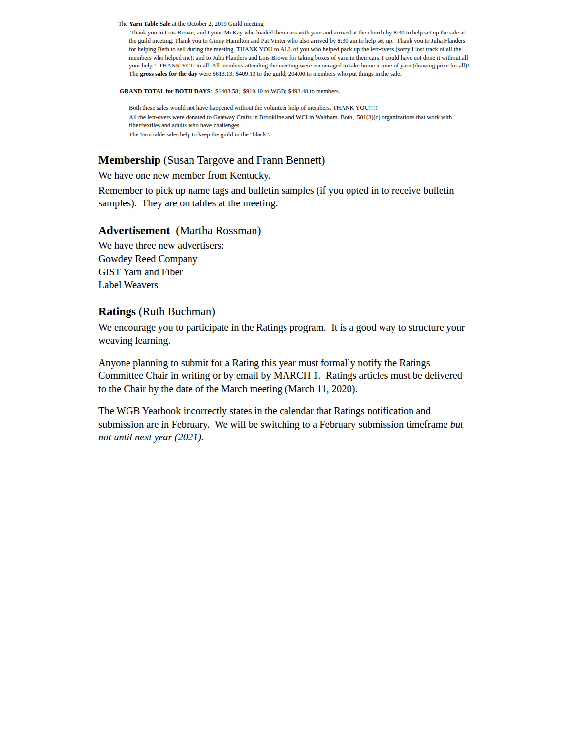The Yarn Table Sale at the October 2, 2019 Guild meeting
Thank you to Lois Brown, and Lynne McKay who loaded their cars with yarn and arrived at the church by 8:30 to help set up the sale at the guild meeting. Thank you to Ginny Hamilton and Pat Vinter who also arrived by 8:30 am to help set-up. Thank you to Julia Flanders for helping Beth to sell during the meeting. THANK YOU to ALL of you who helped pack up the left-overs (sorry I lost track of all the members who helped me); and to Julia Flanders and Lois Brown for taking boxes of yarn in their cars. I could have not done it without all your help.! THANK YOU to all. All members attending the meeting were encouraged to take home a cone of yarn (drawing prize for all)!
The gross sales for the day were $613.13; $409.13 to the guild; 204.00 to members who put things in the sale.
GRAND TOTAL for BOTH DAYS: $1403.58; $910.10 to WGB; $493.48 to members.
Both these sales would not have happened without the volunteer help of members. THANK YOU!!!!
All the left-overs were donated to Gateway Crafts in Brookline and WCI in Waltham. Both, 501(3)(c) organizations that work with fiber/textiles and adults who have challenges.
The Yarn table sales help to keep the guild in the “black”.
Membership (Susan Targove and Frann Bennett)
We have one new member from Kentucky.
Remember to pick up name tags and bulletin samples (if you opted in to receive bulletin samples). They are on tables at the meeting.
Advertisement (Martha Rossman)
We have three new advertisers:
Gowdey Reed Company
GIST Yarn and Fiber
Label Weavers
Ratings (Ruth Buchman)
We encourage you to participate in the Ratings program. It is a good way to structure your weaving learning.
Anyone planning to submit for a Rating this year must formally notify the Ratings Committee Chair in writing or by email by MARCH 1. Ratings articles must be delivered to the Chair by the date of the March meeting (March 11, 2020).
The WGB Yearbook incorrectly states in the calendar that Ratings notification and submission are in February. We will be switching to a February submission timeframe but not until next year (2021).